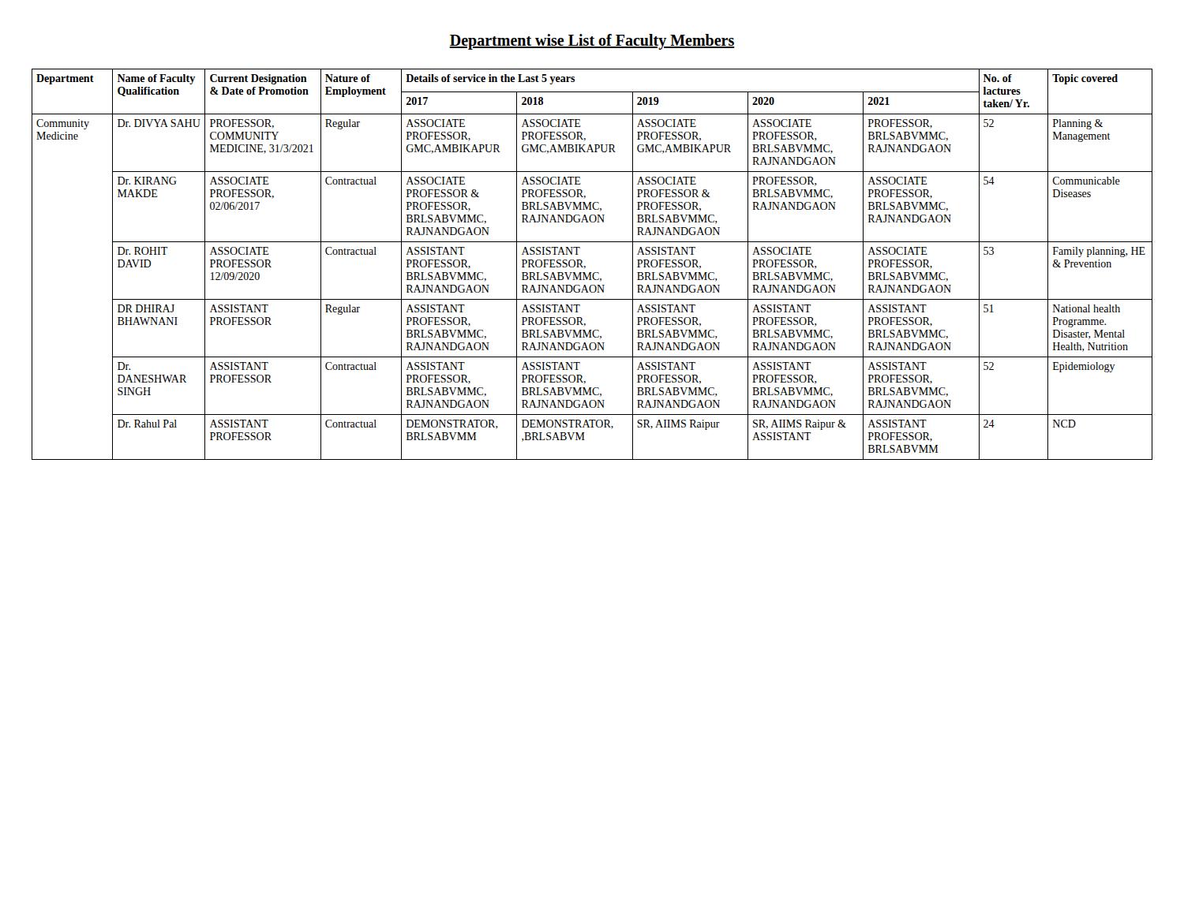Department wise List of Faculty Members
| Department | Name of Faculty Qualification | Current Designation & Date of Promotion | Nature of Employment | Details of service in the Last 5 years | No. of lactures taken/ Yr. | Topic covered |
| --- | --- | --- | --- | --- | --- | --- |
| 2017 | 2018 | 2019 | 2020 | 2021 |
| Community Medicine | Dr. DIVYA SAHU | PROFESSOR, COMMUNITY MEDICINE, 31/3/2021 | Regular | ASSOCIATE PROFESSOR, GMC,AMBIKAPUR | ASSOCIATE PROFESSOR, GMC,AMBIKAPUR | ASSOCIATE PROFESSOR, GMC,AMBIKAPUR | ASSOCIATE PROFESSOR, BRLSABVMMC, RAJNANDGAON | PROFESSOR, BRLSABVMMC, RAJNANDGAON | 52 | Planning & Management |
| Dr. KIRANG MAKDE | ASSOCIATE PROFESSOR, 02/06/2017 | Contractual | ASSOCIATE PROFESSOR & PROFESSOR, BRLSABVMMC, RAJNANDGAON | ASSOCIATE PROFESSOR, BRLSABVMMC, RAJNANDGAON | ASSOCIATE PROFESSOR & PROFESSOR, BRLSABVMMC, RAJNANDGAON | PROFESSOR, BRLSABVMMC, RAJNANDGAON | ASSOCIATE PROFESSOR, BRLSABVMMC, RAJNANDGAON | 54 | Communicable Diseases |
| Dr. ROHIT DAVID | ASSOCIATE PROFESSOR 12/09/2020 | Contractual | ASSISTANT PROFESSOR, BRLSABVMMC, RAJNANDGAON | ASSISTANT PROFESSOR, BRLSABVMMC, RAJNANDGAON | ASSISTANT PROFESSOR, BRLSABVMMC, RAJNANDGAON | ASSOCIATE PROFESSOR, BRLSABVMMC, RAJNANDGAON | ASSOCIATE PROFESSOR, BRLSABVMMC, RAJNANDGAON | 53 | Family planning, HE & Prevention |
| DR DHIRAJ BHAWNANI | ASSISTANT PROFESSOR | Regular | ASSISTANT PROFESSOR, BRLSABVMMC, RAJNANDGAON | ASSISTANT PROFESSOR, BRLSABVMMC, RAJNANDGAON | ASSISTANT PROFESSOR, BRLSABVMMC, RAJNANDGAON | ASSISTANT PROFESSOR, BRLSABVMMC, RAJNANDGAON | ASSISTANT PROFESSOR, BRLSABVMMC, RAJNANDGAON | 51 | National health Programme. Disaster, Mental Health, Nutrition |
| Dr. DANESHWAR SINGH | ASSISTANT PROFESSOR | Contractual | ASSISTANT PROFESSOR, BRLSABVMMC, RAJNANDGAON | ASSISTANT PROFESSOR, BRLSABVMMC, RAJNANDGAON | ASSISTANT PROFESSOR, BRLSABVMMC, RAJNANDGAON | ASSISTANT PROFESSOR, BRLSABVMMC, RAJNANDGAON | ASSISTANT PROFESSOR, BRLSABVMMC, RAJNANDGAON | 52 | Epidemiology |
| Dr. Rahul Pal | ASSISTANT PROFESSOR | Contractual | DEMONSTRATOR, BRLSABVMM | DEMONSTRATOR, ,BRLSABVM | SR, AIIMS Raipur | SR, AIIMS Raipur & ASSISTANT | ASSISTANT PROFESSOR, BRLSABVMM | 24 | NCD |